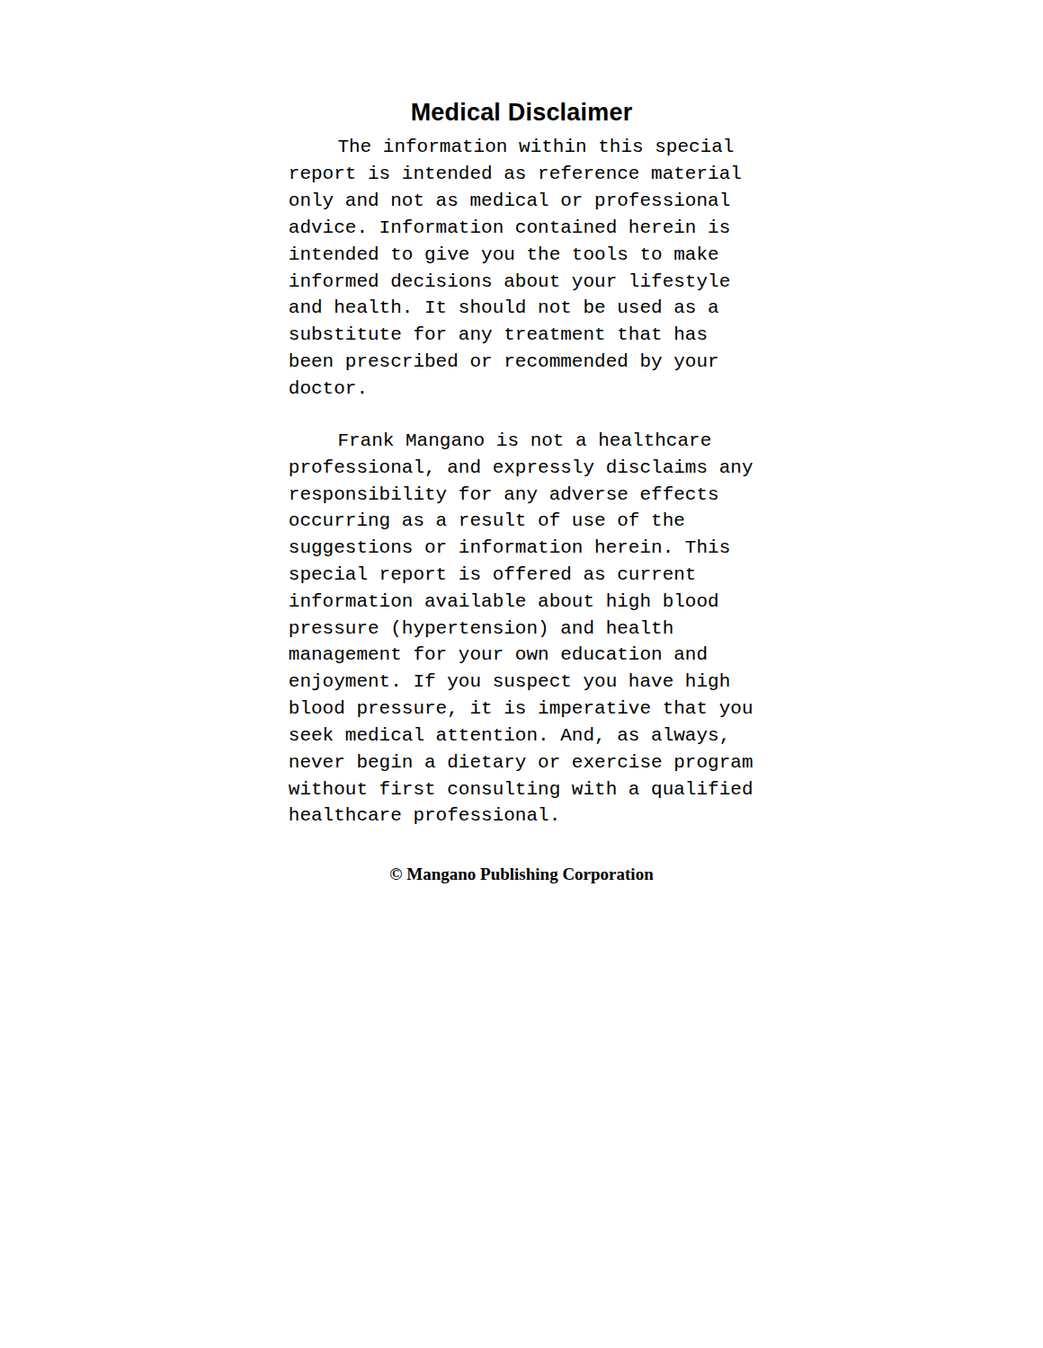Medical Disclaimer
The information within this special report is intended as reference material only and not as medical or professional advice. Information contained herein is intended to give you the tools to make informed decisions about your lifestyle and health. It should not be used as a substitute for any treatment that has been prescribed or recommended by your doctor.
Frank Mangano is not a healthcare professional, and expressly disclaims any responsibility for any adverse effects occurring as a result of use of the suggestions or information herein. This special report is offered as current information available about high blood pressure (hypertension) and health management for your own education and enjoyment. If you suspect you have high blood pressure, it is imperative that you seek medical attention. And, as always, never begin a dietary or exercise program without first consulting with a qualified healthcare professional.
© Mangano Publishing Corporation